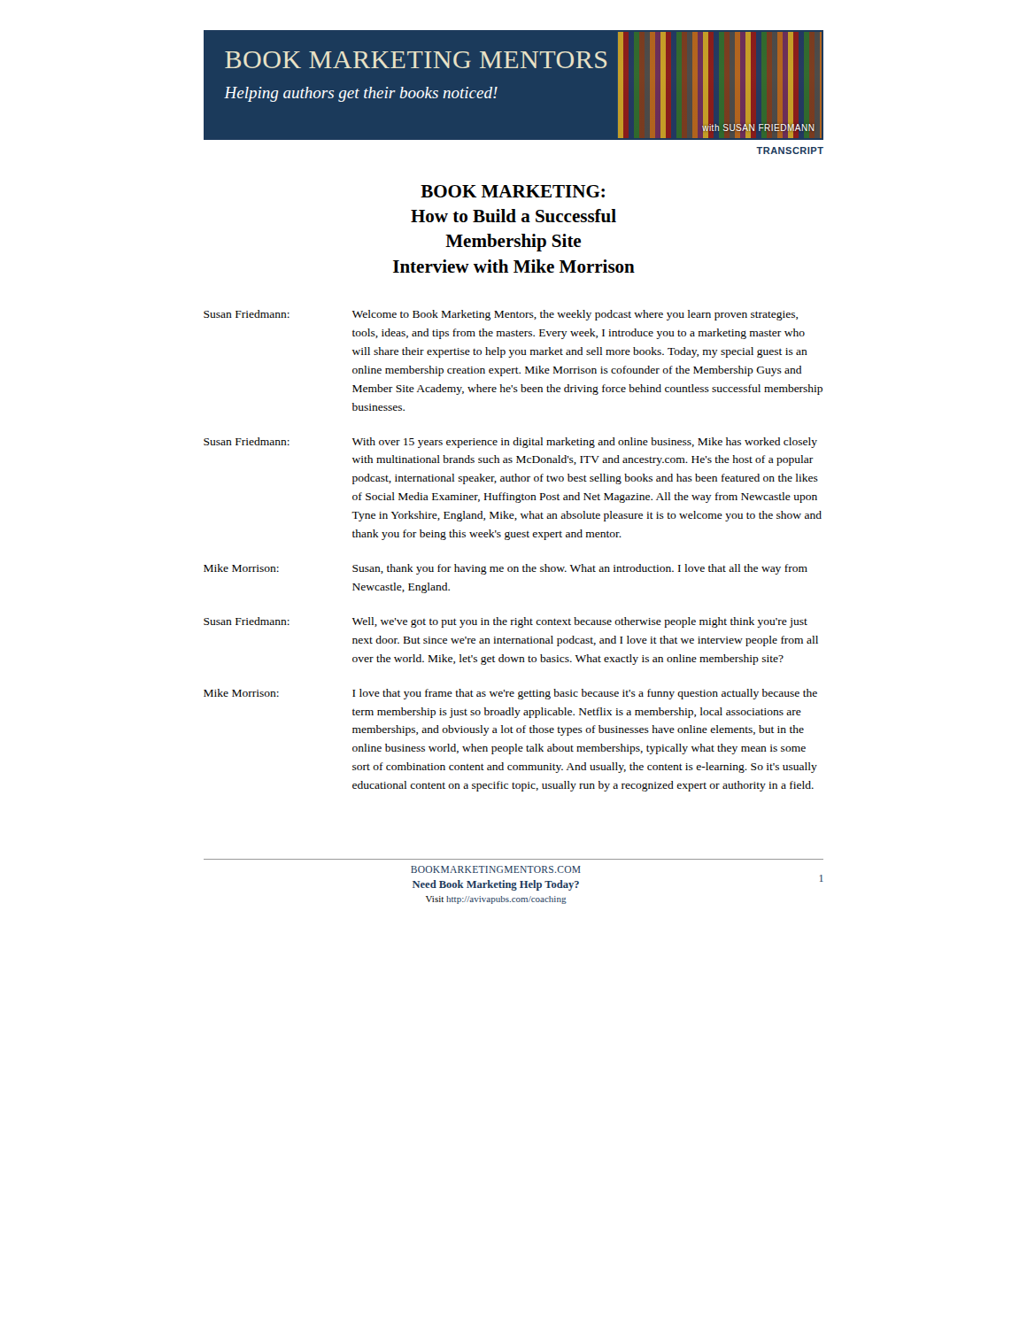BOOK MARKETING MENTORS
Helping authors get their books noticed!
with SUSAN FRIEDMANN
TRANSCRIPT
BOOK MARKETING:
How to Build a Successful
Membership Site
Interview with Mike Morrison
| Susan Friedmann: | Welcome to Book Marketing Mentors, the weekly podcast where you learn proven strategies, tools, ideas, and tips from the masters. Every week, I introduce you to a marketing master who will share their expertise to help you market and sell more books. Today, my special guest is an online membership creation expert. Mike Morrison is cofounder of the Membership Guys and Member Site Academy, where he's been the driving force behind countless successful membership businesses. |
| Susan Friedmann: | With over 15 years experience in digital marketing and online business, Mike has worked closely with multinational brands such as McDonald's, ITV and ancestry.com. He's the host of a popular podcast, international speaker, author of two best selling books and has been featured on the likes of Social Media Examiner, Huffington Post and Net Magazine. All the way from Newcastle upon Tyne in Yorkshire, England, Mike, what an absolute pleasure it is to welcome you to the show and thank you for being this week's guest expert and mentor. |
| Mike Morrison: | Susan, thank you for having me on the show. What an introduction. I love that all the way from Newcastle, England. |
| Susan Friedmann: | Well, we've got to put you in the right context because otherwise people might think you're just next door. But since we're an international podcast, and I love it that we interview people from all over the world. Mike, let's get down to basics. What exactly is an online membership site? |
| Mike Morrison: | I love that you frame that as we're getting basic because it's a funny question actually because the term membership is just so broadly applicable. Netflix is a membership, local associations are memberships, and obviously a lot of those types of businesses have online elements, but in the online business world, when people talk about memberships, typically what they mean is some sort of combination content and community. And usually, the content is e-learning. So it's usually educational content on a specific topic, usually run by a recognized expert or authority in a field. |
BOOKMARKETINGMENTORS.COM
Need Book Marketing Help Today?
Visit http://avivapubs.com/coaching
1